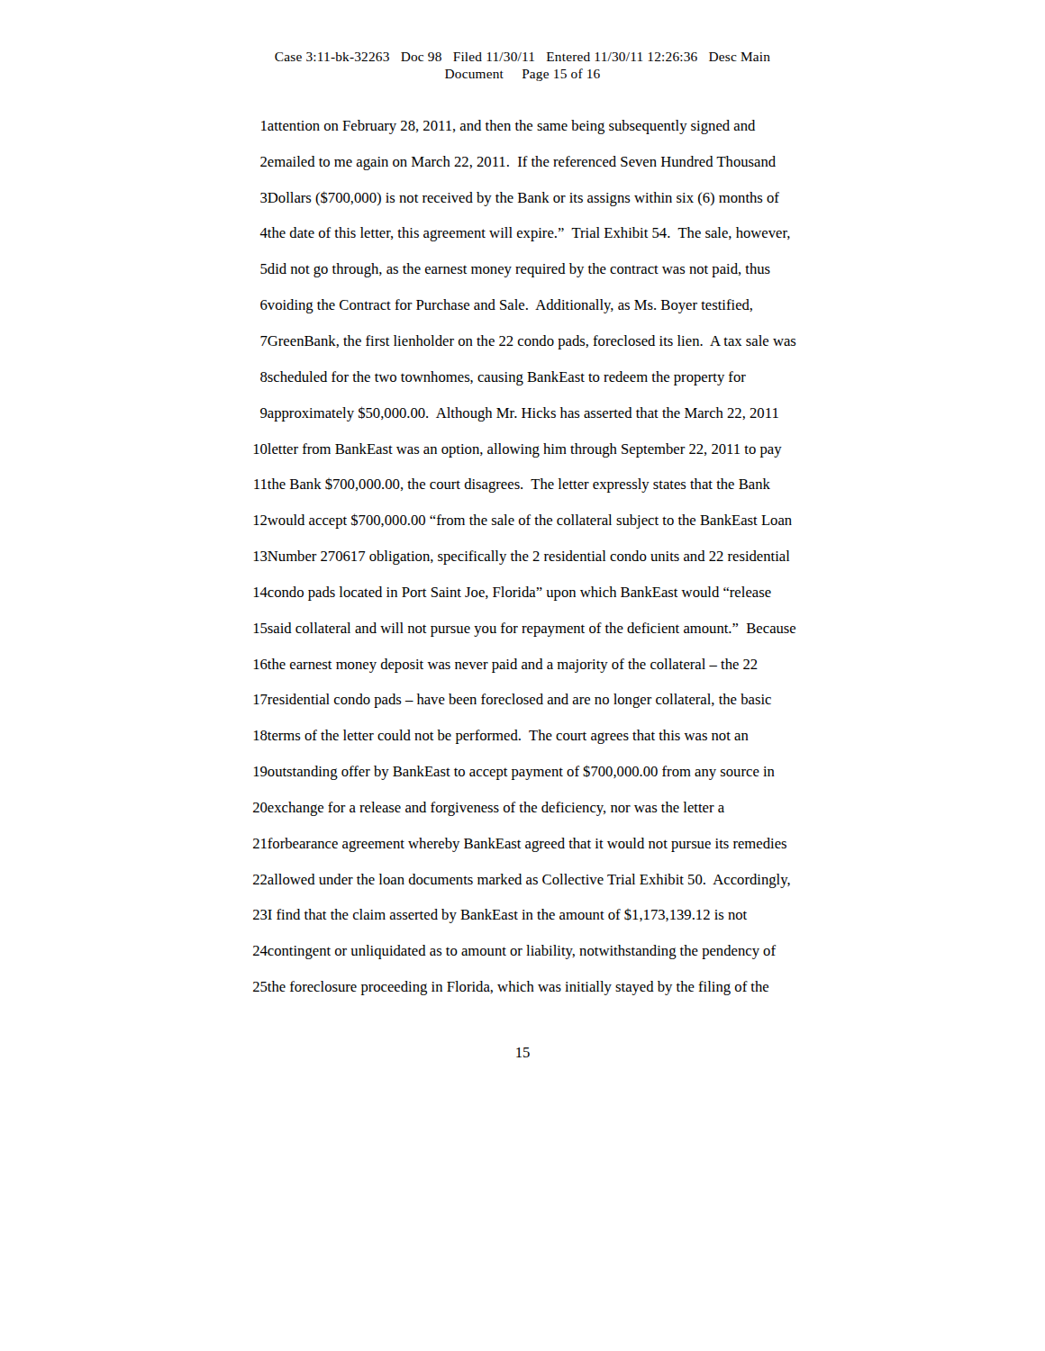Case 3:11-bk-32263 Doc 98 Filed 11/30/11 Entered 11/30/11 12:26:36 Desc Main Document Page 15 of 16
| 1 | attention on February 28, 2011, and then the same being subsequently signed and |
| 2 | emailed to me again on March 22, 2011. If the referenced Seven Hundred Thousand |
| 3 | Dollars ($700,000) is not received by the Bank or its assigns within six (6) months of |
| 4 | the date of this letter, this agreement will expire.” Trial Exhibit 54. The sale, however, |
| 5 | did not go through, as the earnest money required by the contract was not paid, thus |
| 6 | voiding the Contract for Purchase and Sale. Additionally, as Ms. Boyer testified, |
| 7 | GreenBank, the first lienholder on the 22 condo pads, foreclosed its lien. A tax sale was |
| 8 | scheduled for the two townhomes, causing BankEast to redeem the property for |
| 9 | approximately $50,000.00. Although Mr. Hicks has asserted that the March 22, 2011 |
| 10 | letter from BankEast was an option, allowing him through September 22, 2011 to pay |
| 11 | the Bank $700,000.00, the court disagrees. The letter expressly states that the Bank |
| 12 | would accept $700,000.00 “from the sale of the collateral subject to the BankEast Loan |
| 13 | Number 270617 obligation, specifically the 2 residential condo units and 22 residential |
| 14 | condo pads located in Port Saint Joe, Florida” upon which BankEast would “release |
| 15 | said collateral and will not pursue you for repayment of the deficient amount.” Because |
| 16 | the earnest money deposit was never paid and a majority of the collateral – the 22 |
| 17 | residential condo pads – have been foreclosed and are no longer collateral, the basic |
| 18 | terms of the letter could not be performed. The court agrees that this was not an |
| 19 | outstanding offer by BankEast to accept payment of $700,000.00 from any source in |
| 20 | exchange for a release and forgiveness of the deficiency, nor was the letter a |
| 21 | forbearance agreement whereby BankEast agreed that it would not pursue its remedies |
| 22 | allowed under the loan documents marked as Collective Trial Exhibit 50. Accordingly, |
| 23 | I find that the claim asserted by BankEast in the amount of $1,173,139.12 is not |
| 24 | contingent or unliquidated as to amount or liability, notwithstanding the pendency of |
| 25 | the foreclosure proceeding in Florida, which was initially stayed by the filing of the |
15